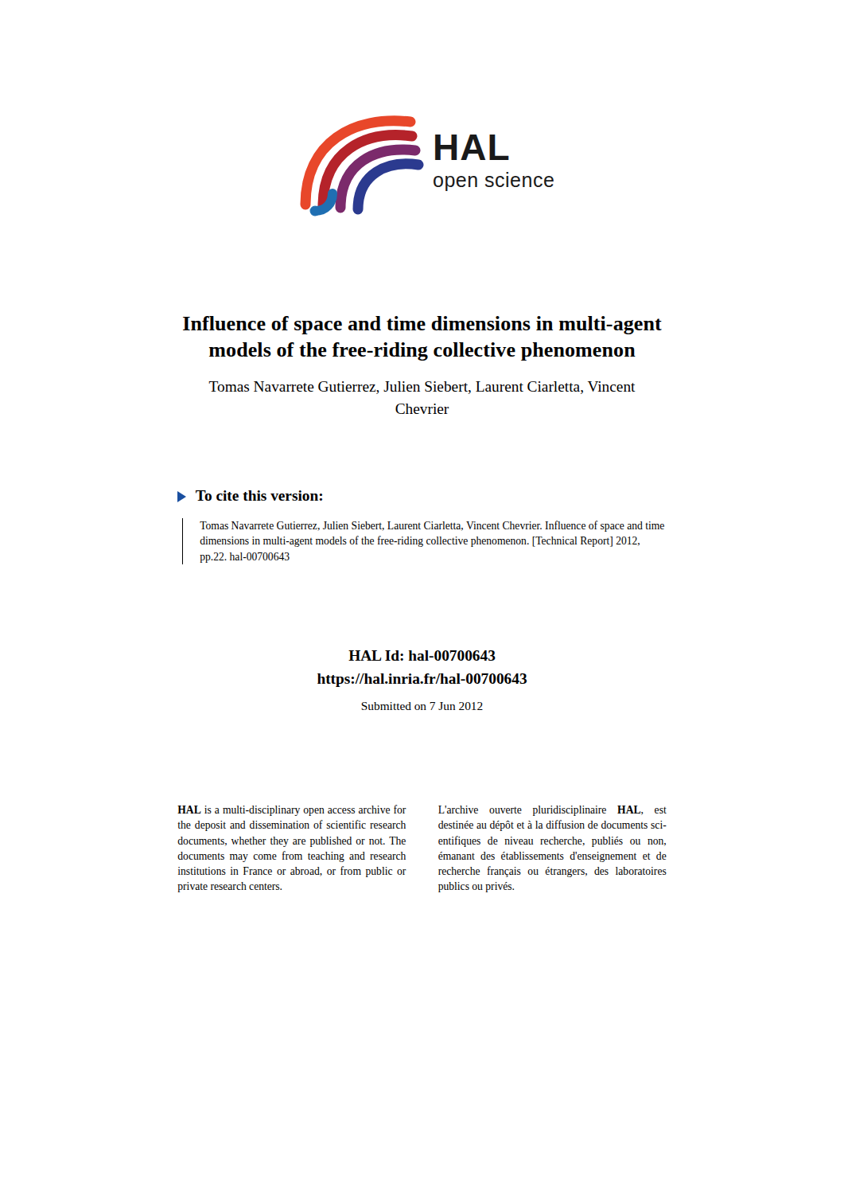HAL open science
Influence of space and time dimensions in multi-agent
models of the free-riding collective phenomenon
Tomas Navarrete Gutierrez, Julien Siebert, Laurent Ciarletta, Vincent
Chevrier
To cite this version:
Tomas Navarrete Gutierrez, Julien Siebert, Laurent Ciarletta, Vincent Chevrier. Influence of space and time dimensions in multi-agent models of the free-riding collective phenomenon. [Technical Report] 2012, pp.22. hal-00700643
HAL Id: hal-00700643
https://hal.inria.fr/hal-00700643
Submitted on 7 Jun 2012
HAL is a multi-disciplinary open access archive for the deposit and dissemination of scientific research documents, whether they are published or not. The documents may come from teaching and research institutions in France or abroad, or from public or private research centers.
L'archive ouverte pluridisciplinaire HAL, est destinée au dépôt et à la diffusion de documents scientifiques de niveau recherche, publiés ou non, émanant des établissements d'enseignement et de recherche français ou étrangers, des laboratoires publics ou privés.